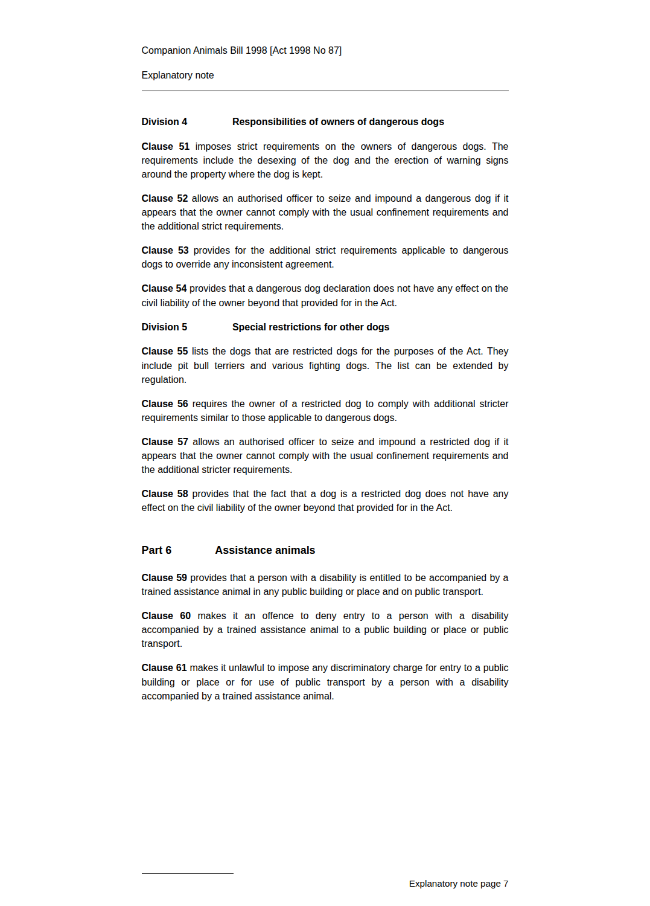Companion Animals Bill 1998 [Act 1998 No 87]
Explanatory note
Division 4 Responsibilities of owners of dangerous dogs
Clause 51 imposes strict requirements on the owners of dangerous dogs. The requirements include the desexing of the dog and the erection of warning signs around the property where the dog is kept.
Clause 52 allows an authorised officer to seize and impound a dangerous dog if it appears that the owner cannot comply with the usual confinement requirements and the additional strict requirements.
Clause 53 provides for the additional strict requirements applicable to dangerous dogs to override any inconsistent agreement.
Clause 54 provides that a dangerous dog declaration does not have any effect on the civil liability of the owner beyond that provided for in the Act.
Division 5 Special restrictions for other dogs
Clause 55 lists the dogs that are restricted dogs for the purposes of the Act. They include pit bull terriers and various fighting dogs. The list can be extended by regulation.
Clause 56 requires the owner of a restricted dog to comply with additional stricter requirements similar to those applicable to dangerous dogs.
Clause 57 allows an authorised officer to seize and impound a restricted dog if it appears that the owner cannot comply with the usual confinement requirements and the additional stricter requirements.
Clause 58 provides that the fact that a dog is a restricted dog does not have any effect on the civil liability of the owner beyond that provided for in the Act.
Part 6 Assistance animals
Clause 59 provides that a person with a disability is entitled to be accompanied by a trained assistance animal in any public building or place and on public transport.
Clause 60 makes it an offence to deny entry to a person with a disability accompanied by a trained assistance animal to a public building or place or public transport.
Clause 61 makes it unlawful to impose any discriminatory charge for entry to a public building or place or for use of public transport by a person with a disability accompanied by a trained assistance animal.
Explanatory note page 7